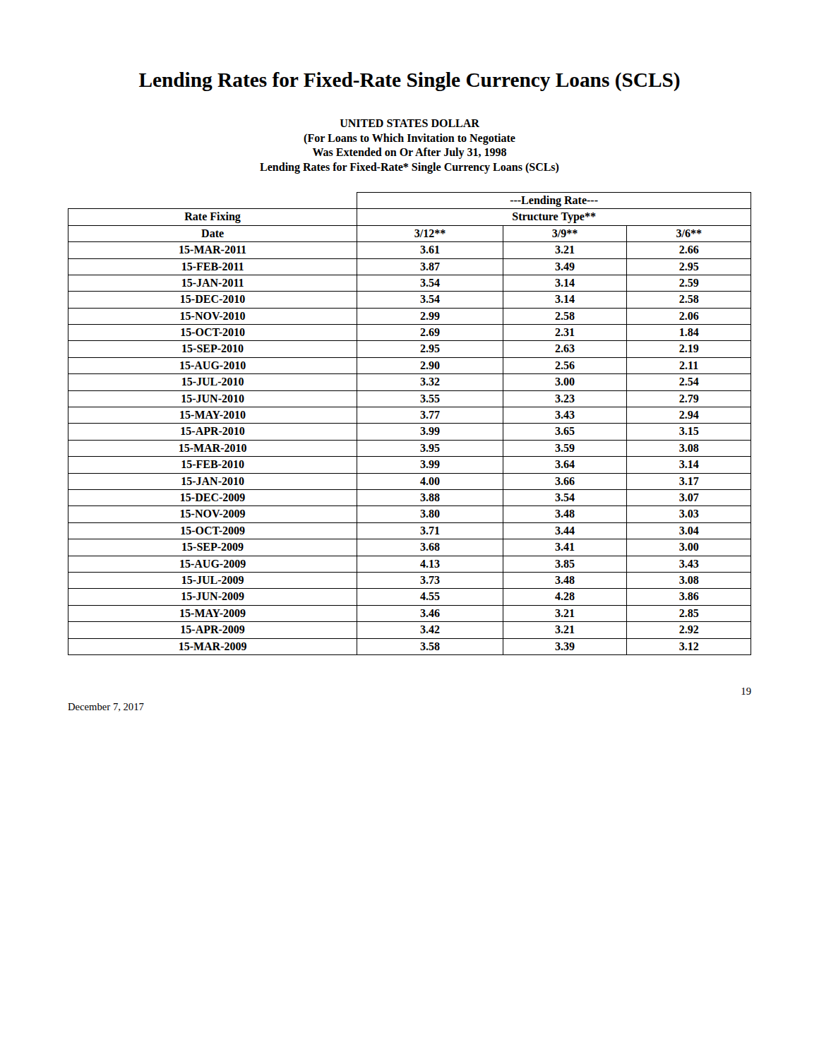Lending Rates for Fixed-Rate Single Currency Loans (SCLS)
UNITED STATES DOLLAR
(For Loans to Which Invitation to Negotiate
Was Extended on Or After July 31, 1998
Lending Rates for Fixed-Rate* Single Currency Loans (SCLs)
| | ---Lending Rate--- |
| Rate Fixing | Structure Type** |
| Date | 3/12** | 3/9** | 3/6** |
| 15-MAR-2011 | 3.61 | 3.21 | 2.66 |
| 15-FEB-2011 | 3.87 | 3.49 | 2.95 |
| 15-JAN-2011 | 3.54 | 3.14 | 2.59 |
| 15-DEC-2010 | 3.54 | 3.14 | 2.58 |
| 15-NOV-2010 | 2.99 | 2.58 | 2.06 |
| 15-OCT-2010 | 2.69 | 2.31 | 1.84 |
| 15-SEP-2010 | 2.95 | 2.63 | 2.19 |
| 15-AUG-2010 | 2.90 | 2.56 | 2.11 |
| 15-JUL-2010 | 3.32 | 3.00 | 2.54 |
| 15-JUN-2010 | 3.55 | 3.23 | 2.79 |
| 15-MAY-2010 | 3.77 | 3.43 | 2.94 |
| 15-APR-2010 | 3.99 | 3.65 | 3.15 |
| 15-MAR-2010 | 3.95 | 3.59 | 3.08 |
| 15-FEB-2010 | 3.99 | 3.64 | 3.14 |
| 15-JAN-2010 | 4.00 | 3.66 | 3.17 |
| 15-DEC-2009 | 3.88 | 3.54 | 3.07 |
| 15-NOV-2009 | 3.80 | 3.48 | 3.03 |
| 15-OCT-2009 | 3.71 | 3.44 | 3.04 |
| 15-SEP-2009 | 3.68 | 3.41 | 3.00 |
| 15-AUG-2009 | 4.13 | 3.85 | 3.43 |
| 15-JUL-2009 | 3.73 | 3.48 | 3.08 |
| 15-JUN-2009 | 4.55 | 4.28 | 3.86 |
| 15-MAY-2009 | 3.46 | 3.21 | 2.85 |
| 15-APR-2009 | 3.42 | 3.21 | 2.92 |
| 15-MAR-2009 | 3.58 | 3.39 | 3.12 |
19
December 7, 2017